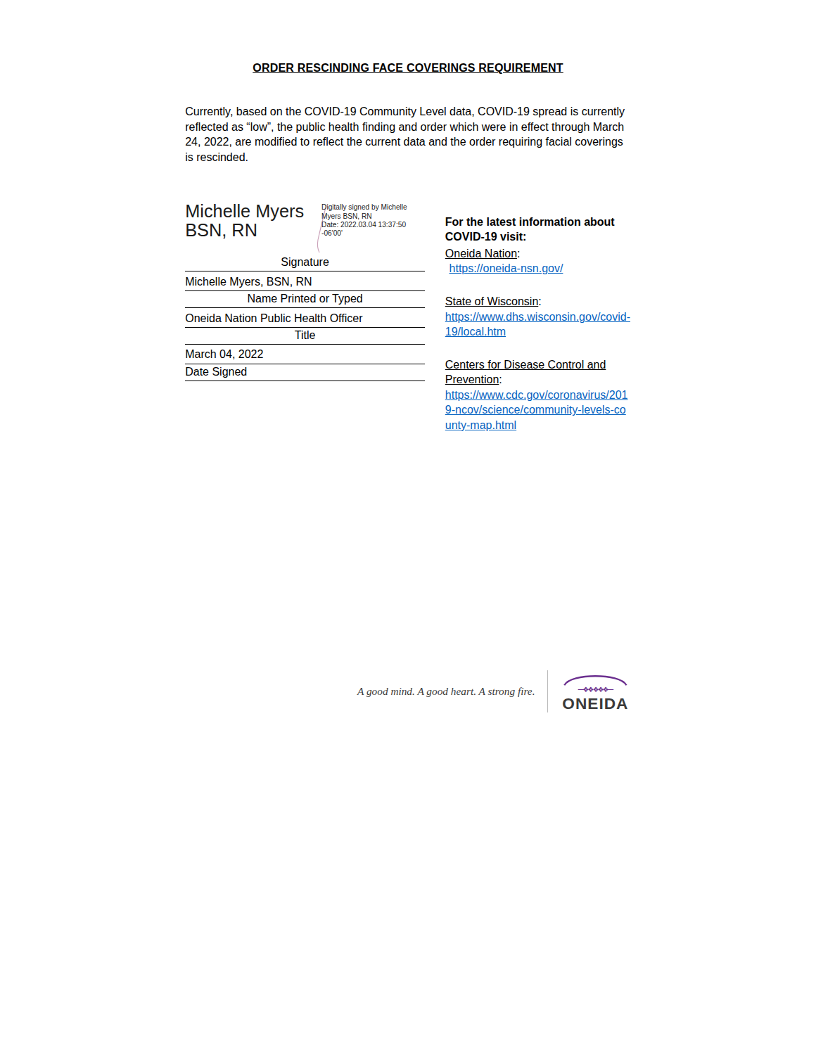ORDER RESCINDING FACE COVERINGS REQUIREMENT
Currently, based on the COVID-19 Community Level data, COVID-19 spread is currently reflected as “low”, the public health finding and order which were in effect through March 24, 2022, are modified to reflect the current data and the order requiring facial coverings is rescinded.
Michelle Myers
BSN, RN
Digitally signed by Michelle Myers BSN, RN
Date: 2022.03.04 13:37:50 -06'00'
Signature
Michelle Myers, BSN, RN
Name Printed or Typed
Oneida Nation Public Health Officer
Title
March 04, 2022
Date Signed
For the latest information about COVID-19 visit:
Oneida Nation:
https://oneida-nsn.gov/
State of Wisconsin:
https://www.dhs.wisconsin.gov/covid-19/local.htm
Centers for Disease Control and Prevention:
https://www.cdc.gov/coronavirus/2019-ncov/science/community-levels-county-map.html
A good mind. A good heart. A strong fire.
—❖❖❖❖❖—
ONEIDA